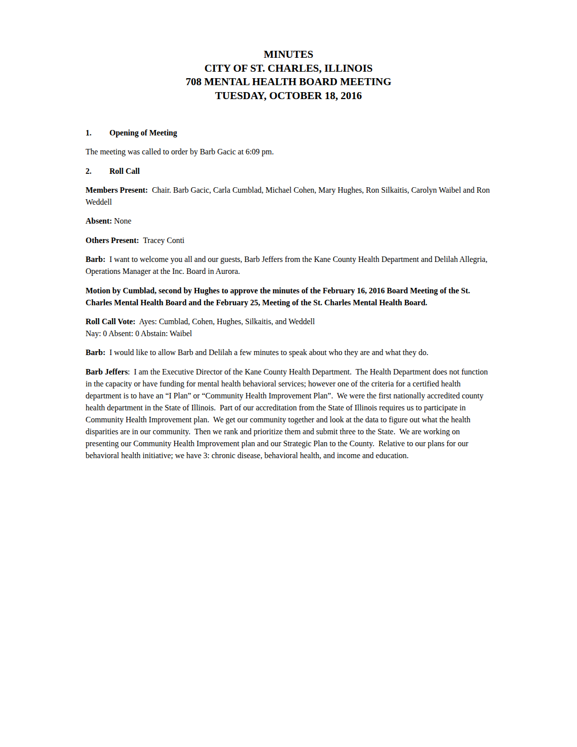MINUTES
CITY OF ST. CHARLES, ILLINOIS
708 MENTAL HEALTH BOARD MEETING
TUESDAY, OCTOBER 18, 2016
1. Opening of Meeting
The meeting was called to order by Barb Gacic at 6:09 pm.
2. Roll Call
Members Present: Chair. Barb Gacic, Carla Cumblad, Michael Cohen, Mary Hughes, Ron Silkaitis, Carolyn Waibel and Ron Weddell
Absent: None
Others Present: Tracey Conti
Barb: I want to welcome you all and our guests, Barb Jeffers from the Kane County Health Department and Delilah Allegria, Operations Manager at the Inc. Board in Aurora.
Motion by Cumblad, second by Hughes to approve the minutes of the February 16, 2016 Board Meeting of the St. Charles Mental Health Board and the February 25, Meeting of the St. Charles Mental Health Board.
Roll Call Vote: Ayes: Cumblad, Cohen, Hughes, Silkaitis, and Weddell
Nay: 0 Absent: 0 Abstain: Waibel
Barb: I would like to allow Barb and Delilah a few minutes to speak about who they are and what they do.
Barb Jeffers: I am the Executive Director of the Kane County Health Department. The Health Department does not function in the capacity or have funding for mental health behavioral services; however one of the criteria for a certified health department is to have an “I Plan” or “Community Health Improvement Plan”. We were the first nationally accredited county health department in the State of Illinois. Part of our accreditation from the State of Illinois requires us to participate in Community Health Improvement plan. We get our community together and look at the data to figure out what the health disparities are in our community. Then we rank and prioritize them and submit three to the State. We are working on presenting our Community Health Improvement plan and our Strategic Plan to the County. Relative to our plans for our behavioral health initiative; we have 3: chronic disease, behavioral health, and income and education.